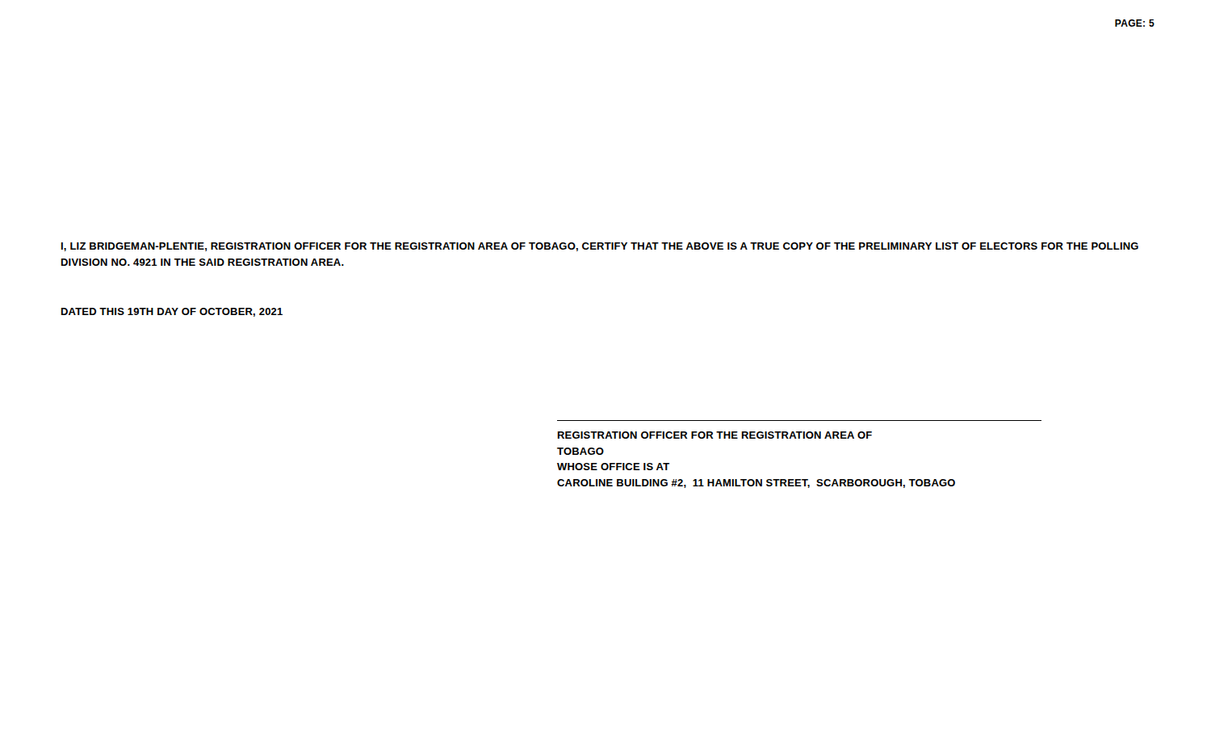PAGE: 5
I, LIZ BRIDGEMAN-PLENTIE, REGISTRATION OFFICER FOR THE REGISTRATION AREA OF TOBAGO, CERTIFY THAT THE ABOVE IS A TRUE COPY OF THE PRELIMINARY LIST OF ELECTORS FOR THE POLLING DIVISION NO. 4921 IN THE SAID REGISTRATION AREA.
DATED THIS 19TH DAY OF OCTOBER, 2021
REGISTRATION OFFICER FOR THE REGISTRATION AREA OF
TOBAGO
WHOSE OFFICE IS AT
CAROLINE BUILDING #2, 11 HAMILTON STREET, SCARBOROUGH, TOBAGO